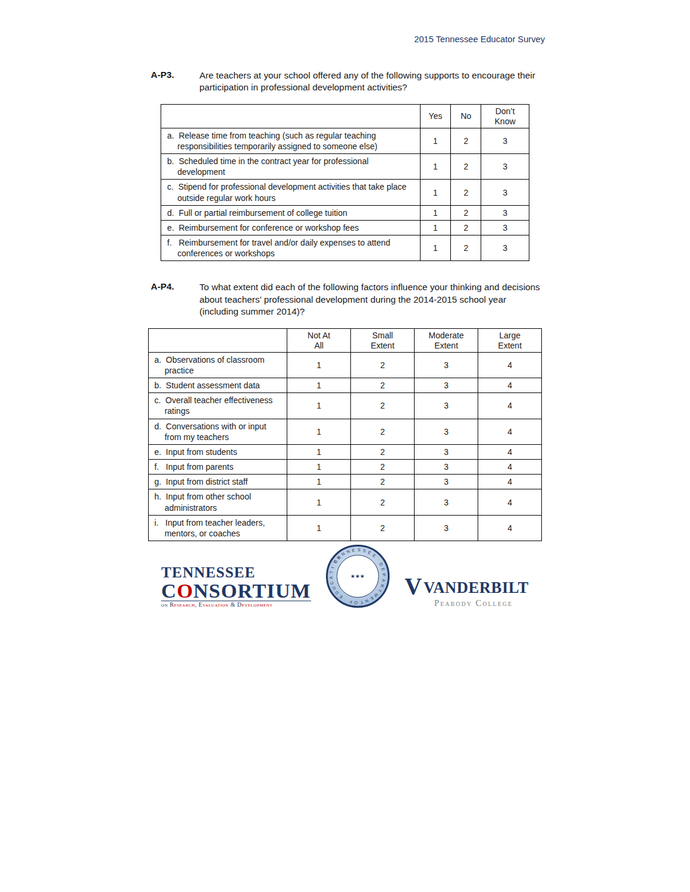2015 Tennessee Educator Survey
A-P3.
Are teachers at your school offered any of the following supports to encourage their participation in professional development activities?
| | Yes | No | Don’t Know |
| --- | --- | --- | --- |
| a. Release time from teaching (such as regular teaching responsibilities temporarily assigned to someone else) | 1 | 2 | 3 |
| b. Scheduled time in the contract year for professional development | 1 | 2 | 3 |
| c. Stipend for professional development activities that take place outside regular work hours | 1 | 2 | 3 |
| d. Full or partial reimbursement of college tuition | 1 | 2 | 3 |
| e. Reimbursement for conference or workshop fees | 1 | 2 | 3 |
| f. Reimbursement for travel and/or daily expenses to attend conferences or workshops | 1 | 2 | 3 |
A-P4.
To what extent did each of the following factors influence your thinking and decisions about teachers’ professional development during the 2014-2015 school year (including summer 2014)?
| | Not At All | Small Extent | Moderate Extent | Large Extent |
| --- | --- | --- | --- | --- |
| a. Observations of classroom practice | 1 | 2 | 3 | 4 |
| b. Student assessment data | 1 | 2 | 3 | 4 |
| c. Overall teacher effectiveness ratings | 1 | 2 | 3 | 4 |
| d. Conversations with or input from my teachers | 1 | 2 | 3 | 4 |
| e. Input from students | 1 | 2 | 3 | 4 |
| f. Input from parents | 1 | 2 | 3 | 4 |
| g. Input from district staff | 1 | 2 | 3 | 4 |
| h. Input from other school administrators | 1 | 2 | 3 | 4 |
| i. Input from teacher leaders, mentors, or coaches | 1 | 2 | 3 | 4 |
TENNESSEE
CONSORTIUM
on Research, Evaluation & Development
T E N N E S S E E D E P A R T M E N T O F E D U C A T I O N
★★★
VVANDERBILT
Peabody College